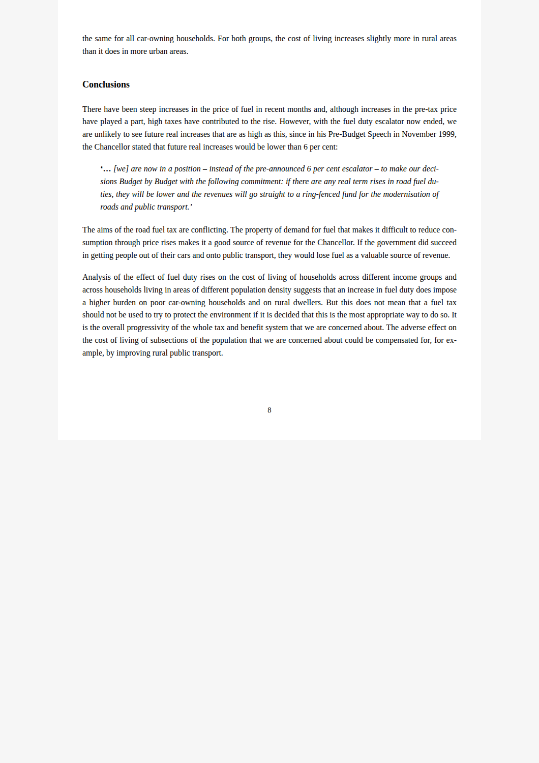the same for all car-owning households. For both groups, the cost of living increases slightly more in rural areas than it does in more urban areas.
Conclusions
There have been steep increases in the price of fuel in recent months and, although increases in the pre-tax price have played a part, high taxes have contributed to the rise. However, with the fuel duty escalator now ended, we are unlikely to see future real increases that are as high as this, since in his Pre-Budget Speech in November 1999, the Chancellor stated that future real increases would be lower than 6 per cent:
‘… [we] are now in a position – instead of the pre-announced 6 per cent escalator – to make our decisions Budget by Budget with the following commitment: if there are any real term rises in road fuel duties, they will be lower and the revenues will go straight to a ring-fenced fund for the modernisation of roads and public transport.’
The aims of the road fuel tax are conflicting. The property of demand for fuel that makes it difficult to reduce consumption through price rises makes it a good source of revenue for the Chancellor. If the government did succeed in getting people out of their cars and onto public transport, they would lose fuel as a valuable source of revenue.
Analysis of the effect of fuel duty rises on the cost of living of households across different income groups and across households living in areas of different population density suggests that an increase in fuel duty does impose a higher burden on poor car-owning households and on rural dwellers. But this does not mean that a fuel tax should not be used to try to protect the environment if it is decided that this is the most appropriate way to do so. It is the overall progressivity of the whole tax and benefit system that we are concerned about. The adverse effect on the cost of living of subsections of the population that we are concerned about could be compensated for, for example, by improving rural public transport.
8